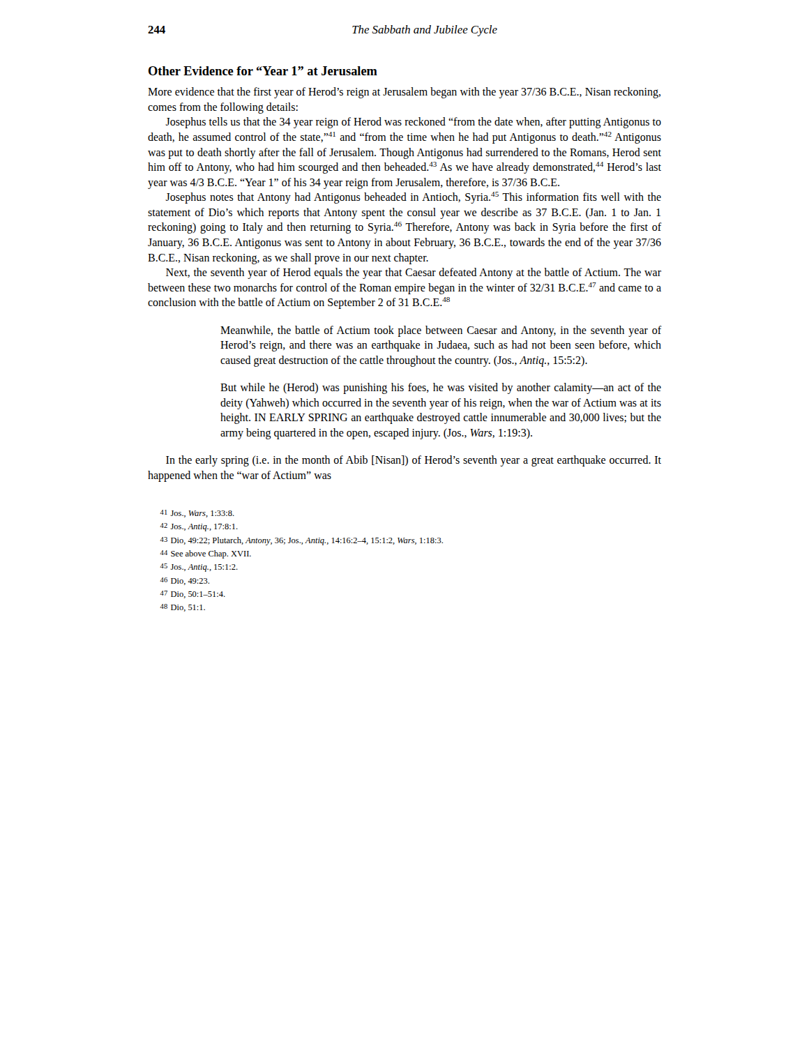244 The Sabbath and Jubilee Cycle
Other Evidence for “Year 1” at Jerusalem
More evidence that the first year of Herod’s reign at Jerusalem began with the year 37/36 B.C.E., Nisan reckoning, comes from the following details:
Josephus tells us that the 34 year reign of Herod was reckoned “from the date when, after putting Antigonus to death, he assumed control of the state,”41 and “from the time when he had put Antigonus to death.”42 Antigonus was put to death shortly after the fall of Jerusalem. Though Antigonus had surrendered to the Romans, Herod sent him off to Antony, who had him scourged and then beheaded.43 As we have already demonstrated,44 Herod’s last year was 4/3 B.C.E. “Year 1” of his 34 year reign from Jerusalem, therefore, is 37/36 B.C.E.
Josephus notes that Antony had Antigonus beheaded in Antioch, Syria.45 This information fits well with the statement of Dio’s which reports that Antony spent the consul year we describe as 37 B.C.E. (Jan. 1 to Jan. 1 reckoning) going to Italy and then returning to Syria.46 Therefore, Antony was back in Syria before the first of January, 36 B.C.E. Antigonus was sent to Antony in about February, 36 B.C.E., towards the end of the year 37/36 B.C.E., Nisan reckoning, as we shall prove in our next chapter.
Next, the seventh year of Herod equals the year that Caesar defeated Antony at the battle of Actium. The war between these two monarchs for control of the Roman empire began in the winter of 32/31 B.C.E.47 and came to a conclusion with the battle of Actium on September 2 of 31 B.C.E.48
Meanwhile, the battle of Actium took place between Caesar and Antony, in the seventh year of Herod’s reign, and there was an earthquake in Judaea, such as had not been seen before, which caused great destruction of the cattle throughout the country. (Jos., Antiq., 15:5:2).
But while he (Herod) was punishing his foes, he was visited by another calamity—an act of the deity (Yahweh) which occurred in the seventh year of his reign, when the war of Actium was at its height. IN EARLY SPRING an earthquake destroyed cattle innumerable and 30,000 lives; but the army being quartered in the open, escaped injury. (Jos., Wars, 1:19:3).
In the early spring (i.e. in the month of Abib [Nisan]) of Herod’s seventh year a great earthquake occurred. It happened when the “war of Actium” was
Jos., Wars, 1:33:8.
Jos., Antiq., 17:8:1.
Dio, 49:22; Plutarch, Antony, 36; Jos., Antiq., 14:16:2–4, 15:1:2, Wars, 1:18:3.
See above Chap. XVII.
Jos., Antiq., 15:1:2.
Dio, 49:23.
Dio, 50:1–51:4.
Dio, 51:1.